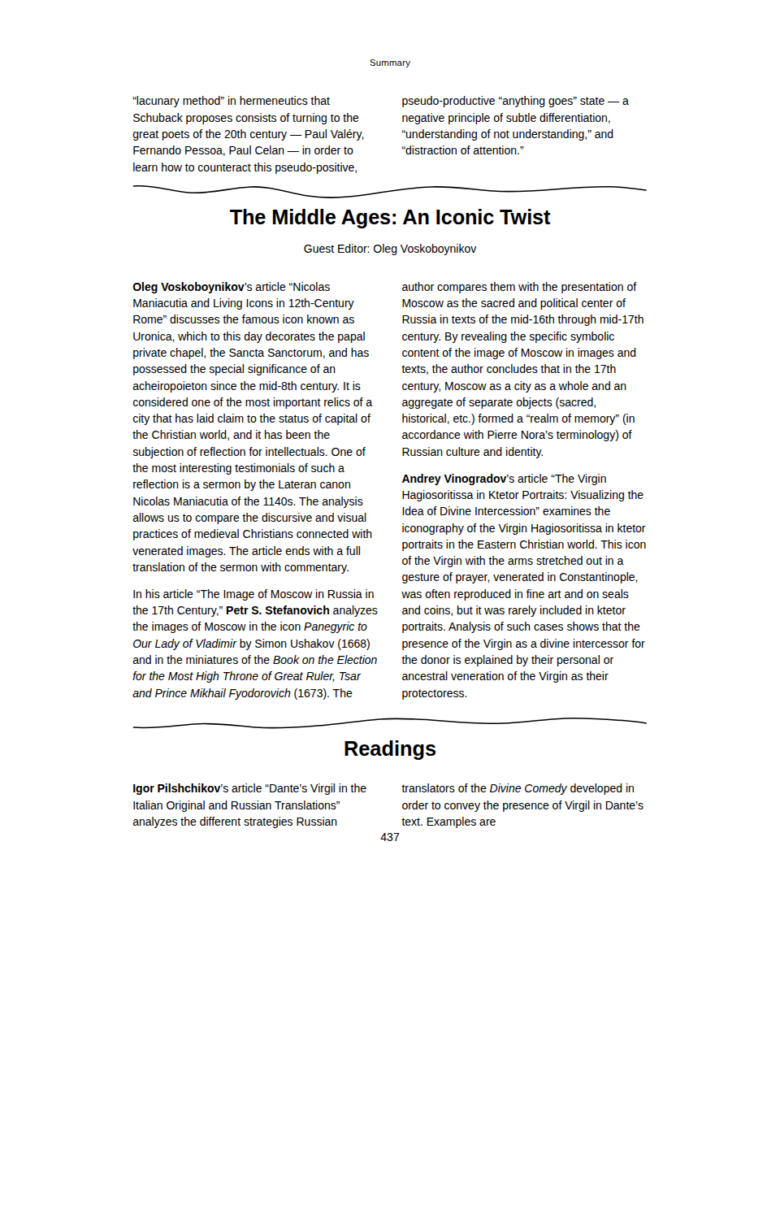Summary
“lacunary method” in hermeneutics that Schuback proposes consists of turning to the great poets of the 20th century — Paul Valéry, Fernando Pessoa, Paul Celan — in order to learn how to counteract this pseudo-positive, pseudo-productive “anything goes” state — a negative principle of subtle differentiation, “understanding of not understanding,” and “distraction of attention.”
The Middle Ages: An Iconic Twist
Guest Editor: Oleg Voskoboynikov
Oleg Voskoboynikov’s article “Nicolas Maniacutia and Living Icons in 12th-Century Rome” discusses the famous icon known as Uronica, which to this day decorates the papal private chapel, the Sancta Sanctorum, and has possessed the special significance of an acheiropoieton since the mid-8th century. It is considered one of the most important relics of a city that has laid claim to the status of capital of the Christian world, and it has been the subjection of reflection for intellectuals. One of the most interesting testimonials of such a reflection is a sermon by the Lateran canon Nicolas Maniacutia of the 1140s. The analysis allows us to compare the discursive and visual practices of medieval Christians connected with venerated images. The article ends with a full translation of the sermon with commentary.
In his article “The Image of Moscow in Russia in the 17th Century,” Petr S. Stefanovich analyzes the images of Moscow in the icon Panegyric to Our Lady of Vladimir by Simon Ushakov (1668) and in the miniatures of the Book on the Election for the Most High Throne of Great Ruler, Tsar and Prince Mikhail Fyodorovich (1673). The author compares them with the presentation of Moscow as the sacred and political center of Russia in texts of the mid-16th through mid-17th century. By revealing the specific symbolic content of the image of Moscow in images and texts, the author concludes that in the 17th century, Moscow as a city as a whole and an aggregate of separate objects (sacred, historical, etc.) formed a “realm of memory” (in accordance with Pierre Nora’s terminology) of Russian culture and identity.
Andrey Vinogradov’s article “The Virgin Hagiosoritissa in Ktetor Portraits: Visualizing the Idea of Divine Intercession” examines the iconography of the Virgin Hagiosoritissa in ktetor portraits in the Eastern Christian world. This icon of the Virgin with the arms stretched out in a gesture of prayer, venerated in Constantinople, was often reproduced in fine art and on seals and coins, but it was rarely included in ktetor portraits. Analysis of such cases shows that the presence of the Virgin as a divine intercessor for the donor is explained by their personal or ancestral veneration of the Virgin as their protectoress.
Readings
Igor Pilshchikov’s article “Dante’s Virgil in the Italian Original and Russian Translations” analyzes the different strategies Russian translators of the Divine Comedy developed in order to convey the presence of Virgil in Dante’s text. Examples are
437